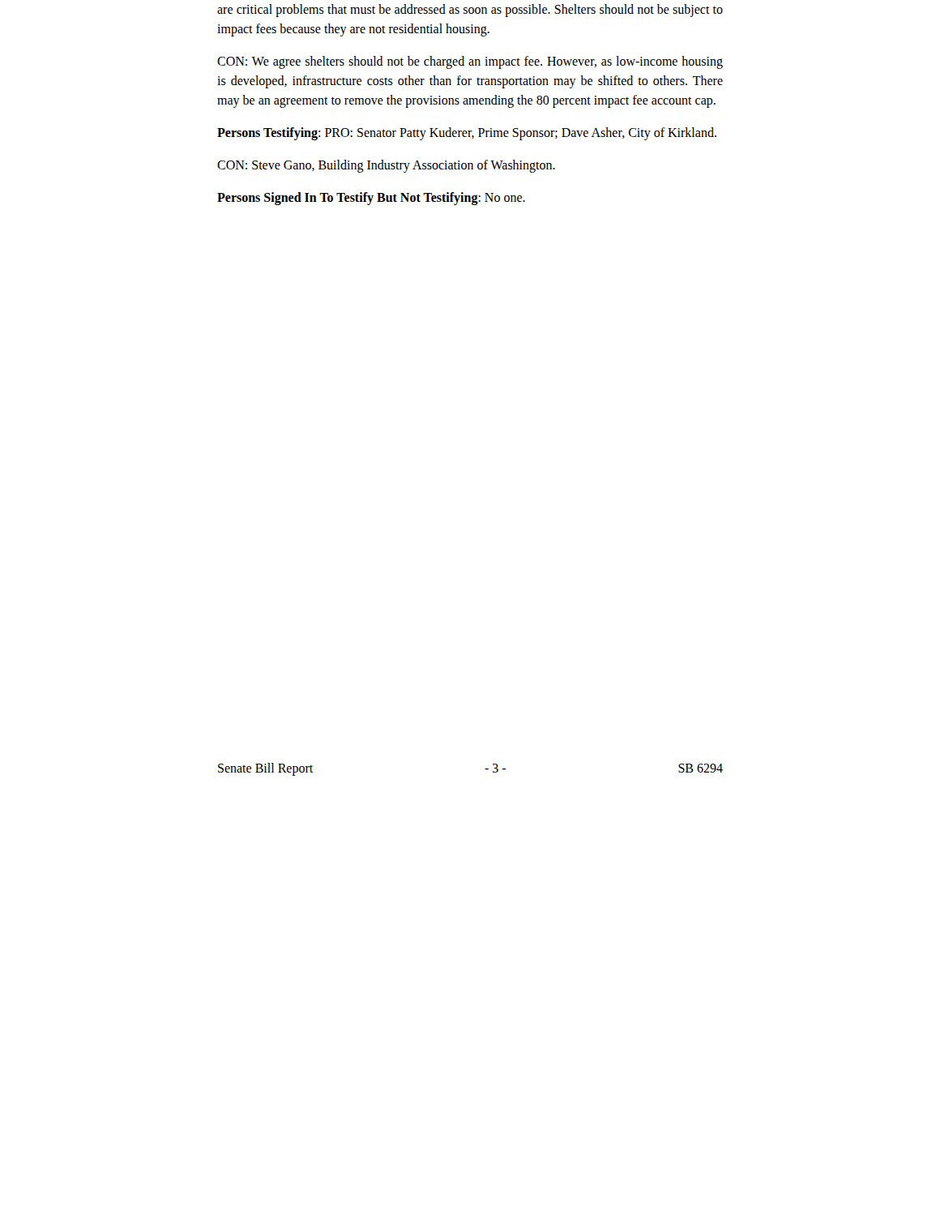are critical problems that must be addressed as soon as possible. Shelters should not be subject to impact fees because they are not residential housing.
CON: We agree shelters should not be charged an impact fee. However, as low-income housing is developed, infrastructure costs other than for transportation may be shifted to others. There may be an agreement to remove the provisions amending the 80 percent impact fee account cap.
Persons Testifying: PRO: Senator Patty Kuderer, Prime Sponsor; Dave Asher, City of Kirkland.
CON: Steve Gano, Building Industry Association of Washington.
Persons Signed In To Testify But Not Testifying: No one.
Senate Bill Report - 3 - SB 6294